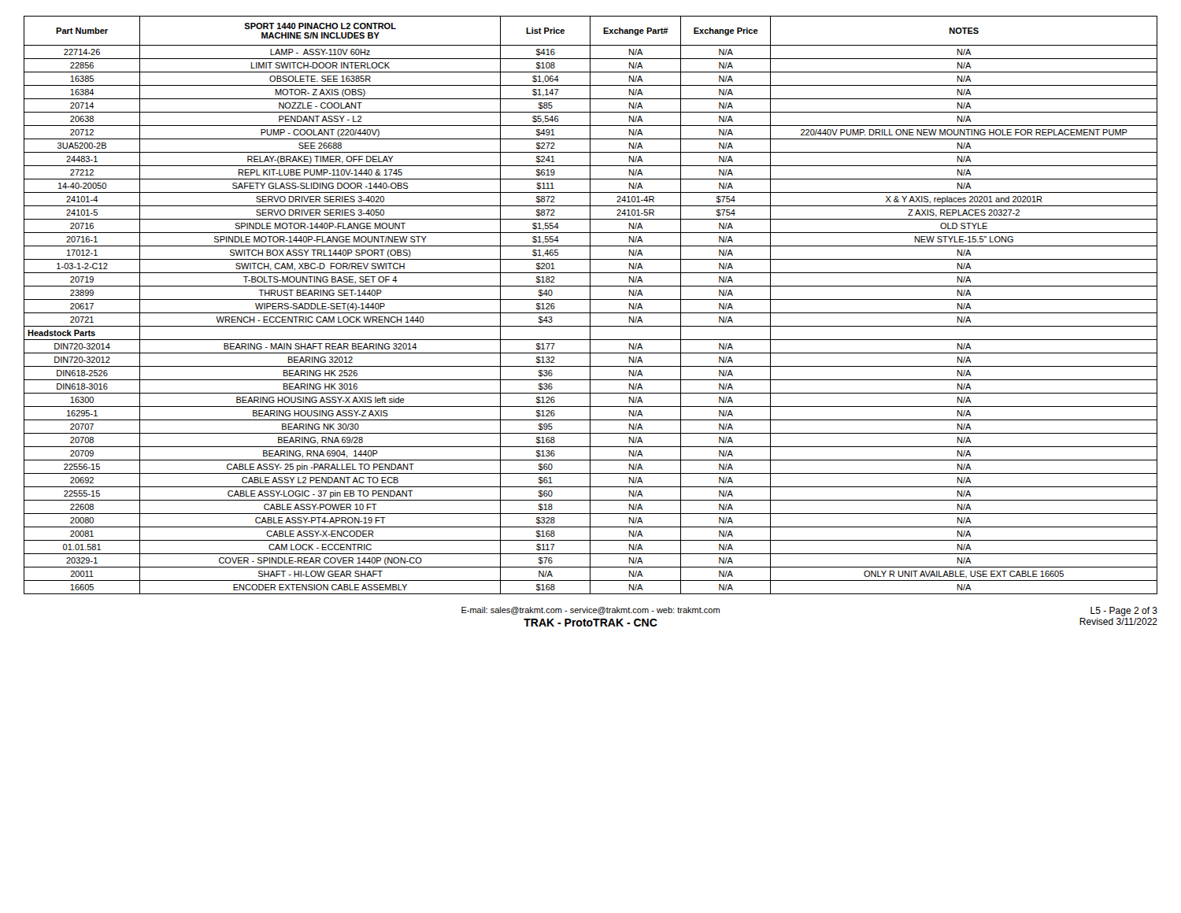| Part Number | SPORT 1440 PINACHO L2 CONTROL MACHINE S/N INCLUDES BY | List Price | Exchange Part# | Exchange Price | NOTES |
| --- | --- | --- | --- | --- | --- |
| 22714-26 | LAMP - ASSY-110V 60Hz | $416 | N/A | N/A | N/A |
| 22856 | LIMIT SWITCH-DOOR INTERLOCK | $108 | N/A | N/A | N/A |
| 16385 | OBSOLETE. SEE 16385R | $1,064 | N/A | N/A | N/A |
| 16384 | MOTOR- Z AXIS (OBS) | $1,147 | N/A | N/A | N/A |
| 20714 | NOZZLE - COOLANT | $85 | N/A | N/A | N/A |
| 20638 | PENDANT ASSY - L2 | $5,546 | N/A | N/A | N/A |
| 20712 | PUMP - COOLANT (220/440V) | $491 | N/A | N/A | 220/440V PUMP. DRILL ONE NEW MOUNTING HOLE FOR REPLACEMENT PUMP |
| 3UA5200-2B | SEE 26688 | $272 | N/A | N/A | N/A |
| 24483-1 | RELAY-(BRAKE) TIMER, OFF DELAY | $241 | N/A | N/A | N/A |
| 27212 | REPL KIT-LUBE PUMP-110V-1440 & 1745 | $619 | N/A | N/A | N/A |
| 14-40-20050 | SAFETY GLASS-SLIDING DOOR -1440-OBS | $111 | N/A | N/A | N/A |
| 24101-4 | SERVO DRIVER SERIES 3-4020 | $872 | 24101-4R | $754 | X & Y AXIS, replaces 20201 and 20201R |
| 24101-5 | SERVO DRIVER SERIES 3-4050 | $872 | 24101-5R | $754 | Z AXIS, REPLACES 20327-2 |
| 20716 | SPINDLE MOTOR-1440P-FLANGE MOUNT | $1,554 | N/A | N/A | OLD STYLE |
| 20716-1 | SPINDLE MOTOR-1440P-FLANGE MOUNT/NEW STY | $1,554 | N/A | N/A | NEW STYLE-15.5” LONG |
| 17012-1 | SWITCH BOX ASSY TRL1440P SPORT (OBS) | $1,465 | N/A | N/A | N/A |
| 1-03-1-2-C12 | SWITCH, CAM, XBC-D FOR/REV SWITCH | $201 | N/A | N/A | N/A |
| 20719 | T-BOLTS-MOUNTING BASE, SET OF 4 | $182 | N/A | N/A | N/A |
| 23899 | THRUST BEARING SET-1440P | $40 | N/A | N/A | N/A |
| 20617 | WIPERS-SADDLE-SET(4)-1440P | $126 | N/A | N/A | N/A |
| 20721 | WRENCH - ECCENTRIC CAM LOCK WRENCH 1440 | $43 | N/A | N/A | N/A |
| Headstock Parts | | | | | |
| DIN720-32014 | BEARING - MAIN SHAFT REAR BEARING 32014 | $177 | N/A | N/A | N/A |
| DIN720-32012 | BEARING 32012 | $132 | N/A | N/A | N/A |
| DIN618-2526 | BEARING HK 2526 | $36 | N/A | N/A | N/A |
| DIN618-3016 | BEARING HK 3016 | $36 | N/A | N/A | N/A |
| 16300 | BEARING HOUSING ASSY-X AXIS left side | $126 | N/A | N/A | N/A |
| 16295-1 | BEARING HOUSING ASSY-Z AXIS | $126 | N/A | N/A | N/A |
| 20707 | BEARING NK 30/30 | $95 | N/A | N/A | N/A |
| 20708 | BEARING, RNA 69/28 | $168 | N/A | N/A | N/A |
| 20709 | BEARING, RNA 6904, 1440P | $136 | N/A | N/A | N/A |
| 22556-15 | CABLE ASSY- 25 pin -PARALLEL TO PENDANT | $60 | N/A | N/A | N/A |
| 20692 | CABLE ASSY L2 PENDANT AC TO ECB | $61 | N/A | N/A | N/A |
| 22555-15 | CABLE ASSY-LOGIC - 37 pin EB TO PENDANT | $60 | N/A | N/A | N/A |
| 22608 | CABLE ASSY-POWER 10 FT | $18 | N/A | N/A | N/A |
| 20080 | CABLE ASSY-PT4-APRON-19 FT | $328 | N/A | N/A | N/A |
| 20081 | CABLE ASSY-X-ENCODER | $168 | N/A | N/A | N/A |
| 01.01.581 | CAM LOCK - ECCENTRIC | $117 | N/A | N/A | N/A |
| 20329-1 | COVER - SPINDLE-REAR COVER 1440P (NON-CO | $76 | N/A | N/A | N/A |
| 20011 | SHAFT - HI-LOW GEAR SHAFT | N/A | N/A | N/A | ONLY R UNIT AVAILABLE, USE EXT CABLE 16605 |
| 16605 | ENCODER EXTENSION CABLE ASSEMBLY | $168 | N/A | N/A | N/A |
E-mail: sales@trakmt.com - service@trakmt.com - web: trakmt.com
TRAK - ProtoTRAK - CNC
L5 - Page 2 of 3
Revised 3/11/2022